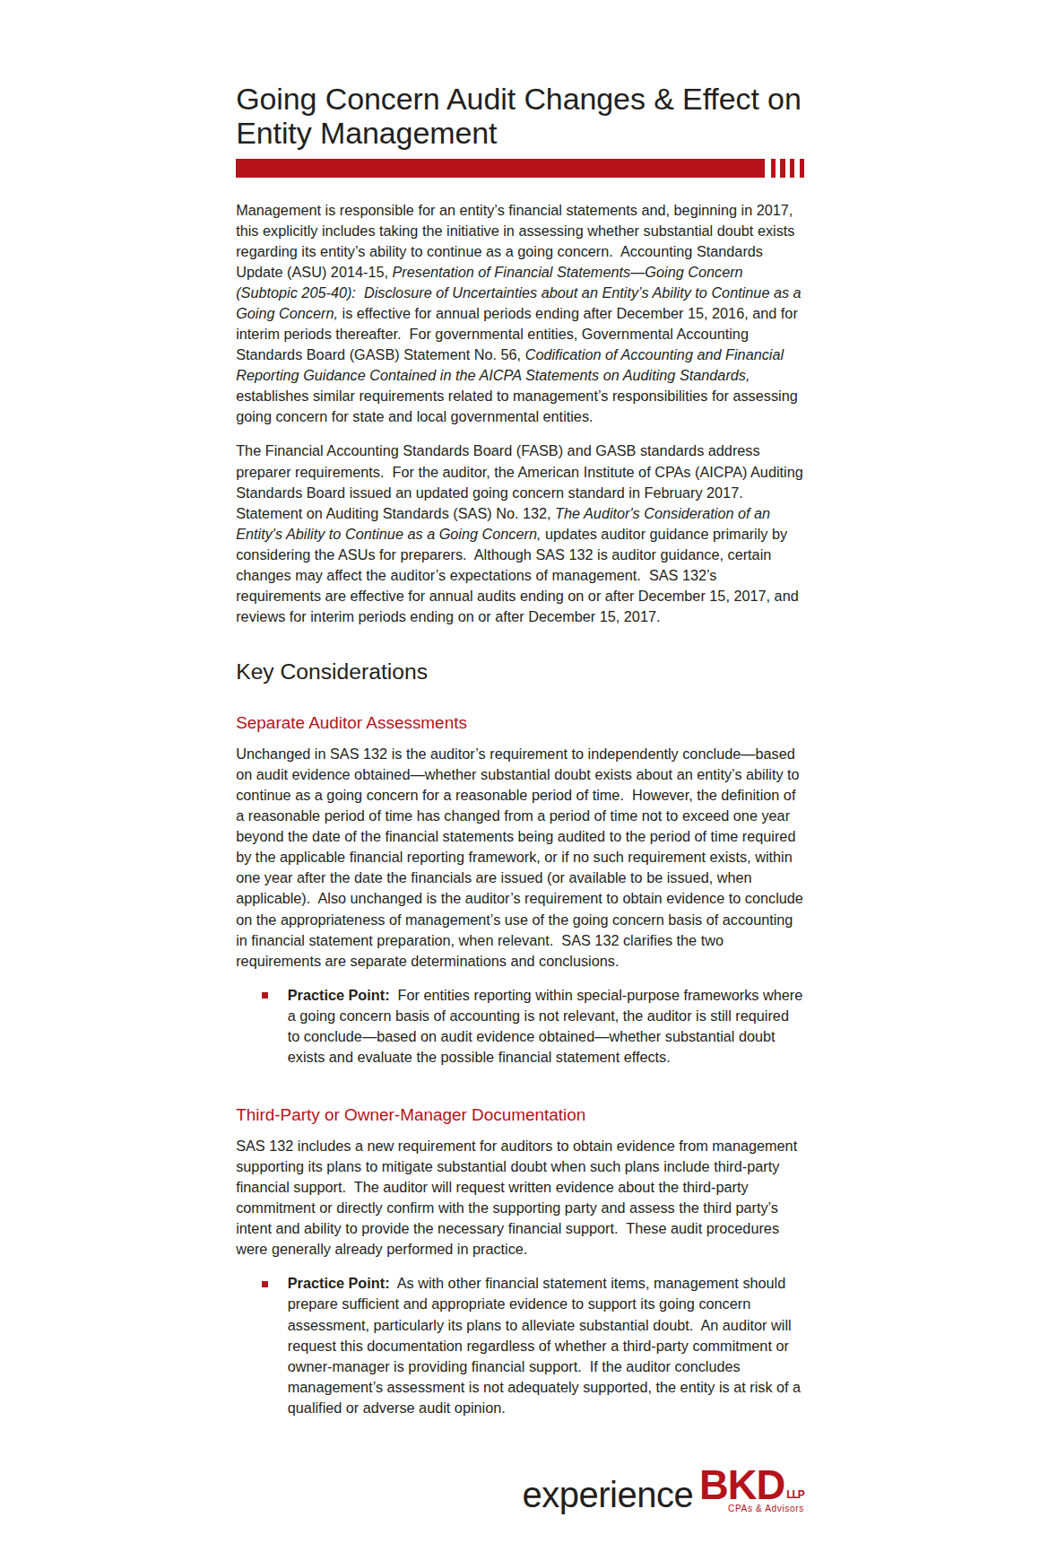Going Concern Audit Changes & Effect on Entity Management
Management is responsible for an entity’s financial statements and, beginning in 2017, this explicitly includes taking the initiative in assessing whether substantial doubt exists regarding its entity’s ability to continue as a going concern. Accounting Standards Update (ASU) 2014-15, Presentation of Financial Statements—Going Concern (Subtopic 205-40): Disclosure of Uncertainties about an Entity’s Ability to Continue as a Going Concern, is effective for annual periods ending after December 15, 2016, and for interim periods thereafter. For governmental entities, Governmental Accounting Standards Board (GASB) Statement No. 56, Codification of Accounting and Financial Reporting Guidance Contained in the AICPA Statements on Auditing Standards, establishes similar requirements related to management’s responsibilities for assessing going concern for state and local governmental entities.
The Financial Accounting Standards Board (FASB) and GASB standards address preparer requirements. For the auditor, the American Institute of CPAs (AICPA) Auditing Standards Board issued an updated going concern standard in February 2017. Statement on Auditing Standards (SAS) No. 132, The Auditor's Consideration of an Entity's Ability to Continue as a Going Concern, updates auditor guidance primarily by considering the ASUs for preparers. Although SAS 132 is auditor guidance, certain changes may affect the auditor’s expectations of management. SAS 132’s requirements are effective for annual audits ending on or after December 15, 2017, and reviews for interim periods ending on or after December 15, 2017.
Key Considerations
Separate Auditor Assessments
Unchanged in SAS 132 is the auditor’s requirement to independently conclude—based on audit evidence obtained—whether substantial doubt exists about an entity’s ability to continue as a going concern for a reasonable period of time. However, the definition of a reasonable period of time has changed from a period of time not to exceed one year beyond the date of the financial statements being audited to the period of time required by the applicable financial reporting framework, or if no such requirement exists, within one year after the date the financials are issued (or available to be issued, when applicable). Also unchanged is the auditor’s requirement to obtain evidence to conclude on the appropriateness of management’s use of the going concern basis of accounting in financial statement preparation, when relevant. SAS 132 clarifies the two requirements are separate determinations and conclusions.
Practice Point: For entities reporting within special-purpose frameworks where a going concern basis of accounting is not relevant, the auditor is still required to conclude—based on audit evidence obtained—whether substantial doubt exists and evaluate the possible financial statement effects.
Third-Party or Owner-Manager Documentation
SAS 132 includes a new requirement for auditors to obtain evidence from management supporting its plans to mitigate substantial doubt when such plans include third-party financial support. The auditor will request written evidence about the third-party commitment or directly confirm with the supporting party and assess the third party’s intent and ability to provide the necessary financial support. These audit procedures were generally already performed in practice.
Practice Point: As with other financial statement items, management should prepare sufficient and appropriate evidence to support its going concern assessment, particularly its plans to alleviate substantial doubt. An auditor will request this documentation regardless of whether a third-party commitment or owner-manager is providing financial support. If the auditor concludes management’s assessment is not adequately supported, the entity is at risk of a qualified or adverse audit opinion.
experience BKDLLP CPAs & Advisors